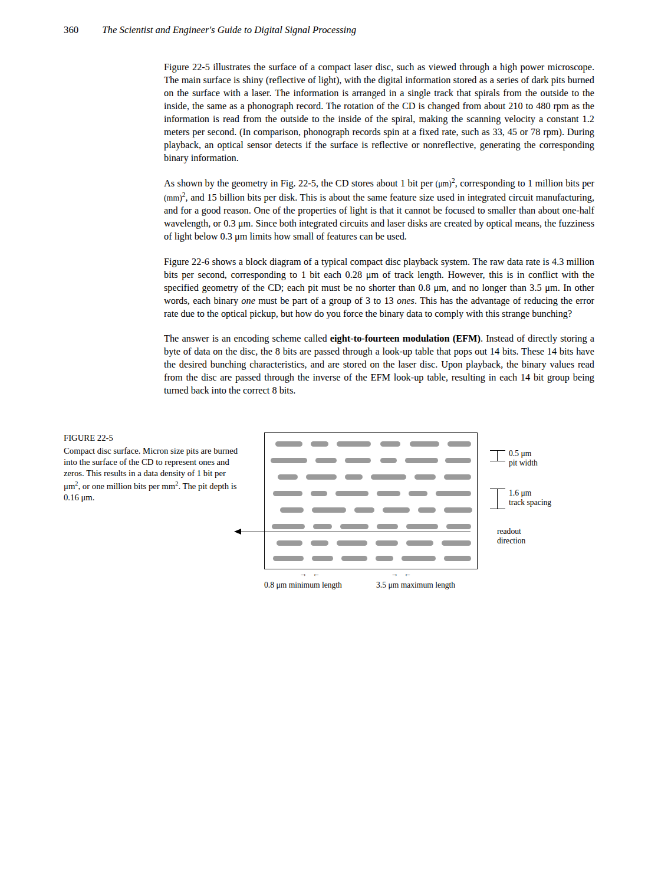360
The Scientist and Engineer's Guide to Digital Signal Processing
Figure 22-5 illustrates the surface of a compact laser disc, such as viewed through a high power microscope. The main surface is shiny (reflective of light), with the digital information stored as a series of dark pits burned on the surface with a laser. The information is arranged in a single track that spirals from the outside to the inside, the same as a phonograph record. The rotation of the CD is changed from about 210 to 480 rpm as the information is read from the outside to the inside of the spiral, making the scanning velocity a constant 1.2 meters per second. (In comparison, phonograph records spin at a fixed rate, such as 33, 45 or 78 rpm). During playback, an optical sensor detects if the surface is reflective or nonreflective, generating the corresponding binary information.
As shown by the geometry in Fig. 22-5, the CD stores about 1 bit per (μm)2, corresponding to 1 million bits per (mm)2, and 15 billion bits per disk. This is about the same feature size used in integrated circuit manufacturing, and for a good reason. One of the properties of light is that it cannot be focused to smaller than about one-half wavelength, or 0.3 μm. Since both integrated circuits and laser disks are created by optical means, the fuzziness of light below 0.3 μm limits how small of features can be used.
Figure 22-6 shows a block diagram of a typical compact disc playback system. The raw data rate is 4.3 million bits per second, corresponding to 1 bit each 0.28 μm of track length. However, this is in conflict with the specified geometry of the CD; each pit must be no shorter than 0.8 μm, and no longer than 3.5 μm. In other words, each binary one must be part of a group of 3 to 13 ones. This has the advantage of reducing the error rate due to the optical pickup, but how do you force the binary data to comply with this strange bunching?
The answer is an encoding scheme called eight-to-fourteen modulation (EFM). Instead of directly storing a byte of data on the disc, the 8 bits are passed through a look-up table that pops out 14 bits. These 14 bits have the desired bunching characteristics, and are stored on the laser disc. Upon playback, the binary values read from the disc are passed through the inverse of the EFM look-up table, resulting in each 14 bit group being turned back into the correct 8 bits.
FIGURE 22-5 Compact disc surface. Micron size pits are burned into the surface of the CD to represent ones and zeros. This results in a data density of 1 bit per μm2, or one million bits per mm2. The pit depth is 0.16 μm.
0.5 μm
pit width
1.6 μm
track spacing
readout
direction
→ ←
→ ←
0.8 μm minimum length
3.5 μm maximum length